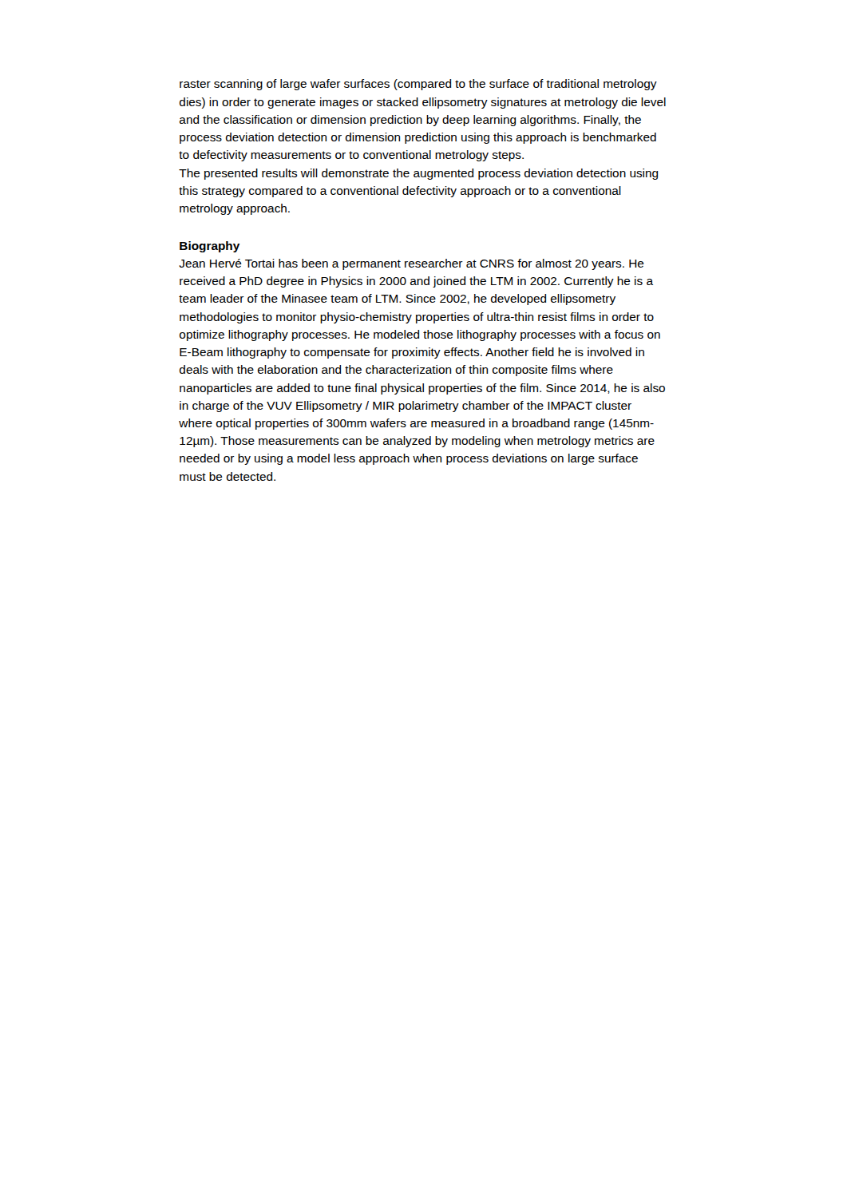raster scanning of large wafer surfaces (compared to the surface of traditional metrology dies) in order to generate images or stacked ellipsometry signatures at metrology die level and the classification or dimension prediction by deep learning algorithms. Finally, the process deviation detection or dimension prediction using this approach is benchmarked to defectivity measurements or to conventional metrology steps.
The presented results will demonstrate the augmented process deviation detection using this strategy compared to a conventional defectivity approach or to a conventional metrology approach.
Biography
Jean Hervé Tortai has been a permanent researcher at CNRS for almost 20 years. He received a PhD degree in Physics in 2000 and joined the LTM in 2002. Currently he is a team leader of the Minasee team of LTM. Since 2002, he developed ellipsometry methodologies to monitor physio-chemistry properties of ultra-thin resist films in order to optimize lithography processes. He modeled those lithography processes with a focus on E-Beam lithography to compensate for proximity effects. Another field he is involved in deals with the elaboration and the characterization of thin composite films where nanoparticles are added to tune final physical properties of the film. Since 2014, he is also in charge of the VUV Ellipsometry / MIR polarimetry chamber of the IMPACT cluster where optical properties of 300mm wafers are measured in a broadband range (145nm-12µm). Those measurements can be analyzed by modeling when metrology metrics are needed or by using a model less approach when process deviations on large surface must be detected.